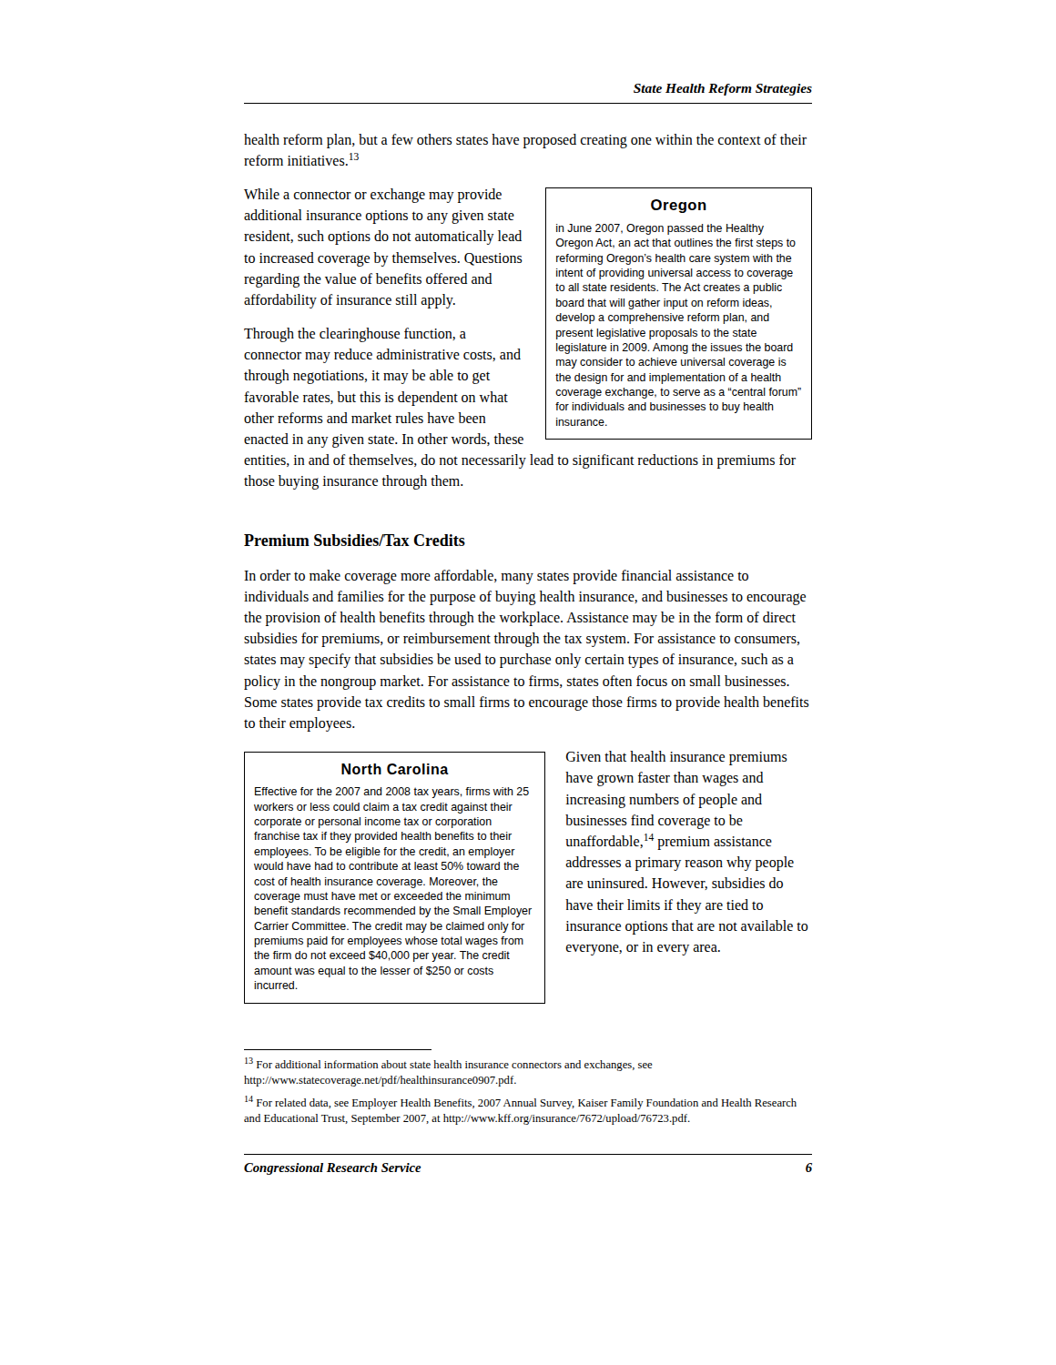State Health Reform Strategies
health reform plan, but a few others states have proposed creating one within the context of their reform initiatives.13
Oregon
in June 2007, Oregon passed the Healthy Oregon Act, an act that outlines the first steps to reforming Oregon’s health care system with the intent of providing universal access to coverage to all state residents. The Act creates a public board that will gather input on reform ideas, develop a comprehensive reform plan, and present legislative proposals to the state legislature in 2009. Among the issues the board may consider to achieve universal coverage is the design for and implementation of a health coverage exchange, to serve as a “central forum” for individuals and businesses to buy health insurance.
While a connector or exchange may provide additional insurance options to any given state resident, such options do not automatically lead to increased coverage by themselves. Questions regarding the value of benefits offered and affordability of insurance still apply.
Through the clearinghouse function, a connector may reduce administrative costs, and through negotiations, it may be able to get favorable rates, but this is dependent on what other reforms and market rules have been enacted in any given state. In other words, these entities, in and of themselves, do not necessarily lead to significant reductions in premiums for those buying insurance through them.
Premium Subsidies/Tax Credits
In order to make coverage more affordable, many states provide financial assistance to individuals and families for the purpose of buying health insurance, and businesses to encourage the provision of health benefits through the workplace. Assistance may be in the form of direct subsidies for premiums, or reimbursement through the tax system. For assistance to consumers, states may specify that subsidies be used to purchase only certain types of insurance, such as a policy in the nongroup market. For assistance to firms, states often focus on small businesses. Some states provide tax credits to small firms to encourage those firms to provide health benefits to their employees.
North Carolina
Effective for the 2007 and 2008 tax years, firms with 25 workers or less could claim a tax credit against their corporate or personal income tax or corporation franchise tax if they provided health benefits to their employees. To be eligible for the credit, an employer would have had to contribute at least 50% toward the cost of health insurance coverage. Moreover, the coverage must have met or exceeded the minimum benefit standards recommended by the Small Employer Carrier Committee. The credit may be claimed only for premiums paid for employees whose total wages from the firm do not exceed $40,000 per year. The credit amount was equal to the lesser of $250 or costs incurred.
Given that health insurance premiums have grown faster than wages and increasing numbers of people and businesses find coverage to be unaffordable,14 premium assistance addresses a primary reason why people are uninsured. However, subsidies do have their limits if they are tied to insurance options that are not available to everyone, or in every area.
13 For additional information about state health insurance connectors and exchanges, see http://www.statecoverage.net/pdf/healthinsurance0907.pdf.
14 For related data, see Employer Health Benefits, 2007 Annual Survey, Kaiser Family Foundation and Health Research and Educational Trust, September 2007, at http://www.kff.org/insurance/7672/upload/76723.pdf.
Congressional Research Service 6